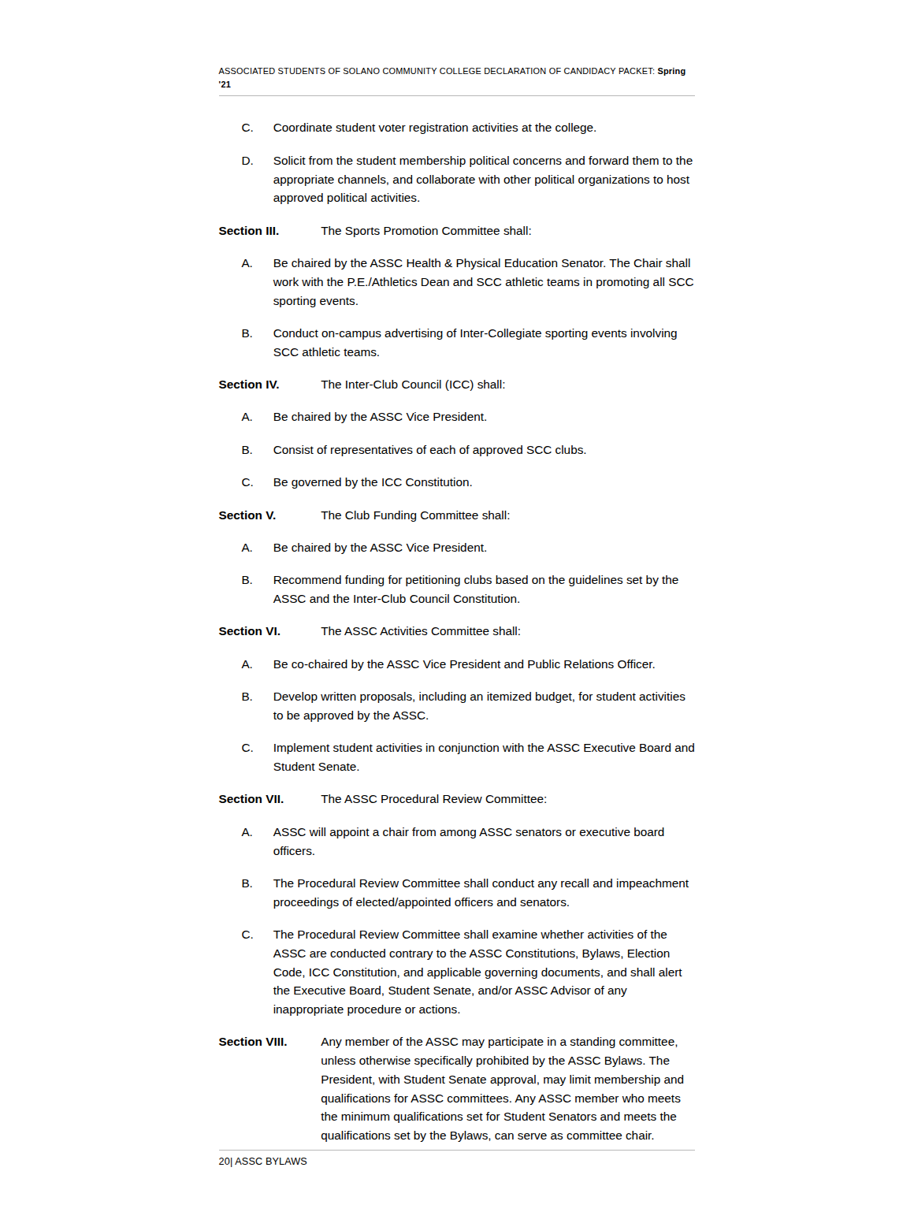ASSOCIATED STUDENTS OF SOLANO COMMUNITY COLLEGE DECLARATION OF CANDIDACY PACKET: Spring '21
C.
Coordinate student voter registration activities at the college.
D.
Solicit from the student membership political concerns and forward them to the appropriate channels, and collaborate with other political organizations to host approved political activities.
Section III.
The Sports Promotion Committee shall:
A.
Be chaired by the ASSC Health & Physical Education Senator. The Chair shall work with the P.E./Athletics Dean and SCC athletic teams in promoting all SCC sporting events.
B.
Conduct on-campus advertising of Inter-Collegiate sporting events involving SCC athletic teams.
Section IV.
The Inter-Club Council (ICC) shall:
A.
Be chaired by the ASSC Vice President.
B.
Consist of representatives of each of approved SCC clubs.
C.
Be governed by the ICC Constitution.
Section V.
The Club Funding Committee shall:
A.
Be chaired by the ASSC Vice President.
B.
Recommend funding for petitioning clubs based on the guidelines set by the ASSC and the Inter-Club Council Constitution.
Section VI.
The ASSC Activities Committee shall:
A.
Be co-chaired by the ASSC Vice President and Public Relations Officer.
B.
Develop written proposals, including an itemized budget, for student activities to be approved by the ASSC.
C.
Implement student activities in conjunction with the ASSC Executive Board and Student Senate.
Section VII.
The ASSC Procedural Review Committee:
A.
ASSC will appoint a chair from among ASSC senators or executive board officers.
B.
The Procedural Review Committee shall conduct any recall and impeachment proceedings of elected/appointed officers and senators.
C.
The Procedural Review Committee shall examine whether activities of the ASSC are conducted contrary to the ASSC Constitutions, Bylaws, Election Code, ICC Constitution, and applicable governing documents, and shall alert the Executive Board, Student Senate, and/or ASSC Advisor of any inappropriate procedure or actions.
Section VIII.
Any member of the ASSC may participate in a standing committee, unless otherwise specifically prohibited by the ASSC Bylaws. The President, with Student Senate approval, may limit membership and qualifications for ASSC committees. Any ASSC member who meets the minimum qualifications set for Student Senators and meets the qualifications set by the Bylaws, can serve as committee chair.
20| ASSC BYLAWS